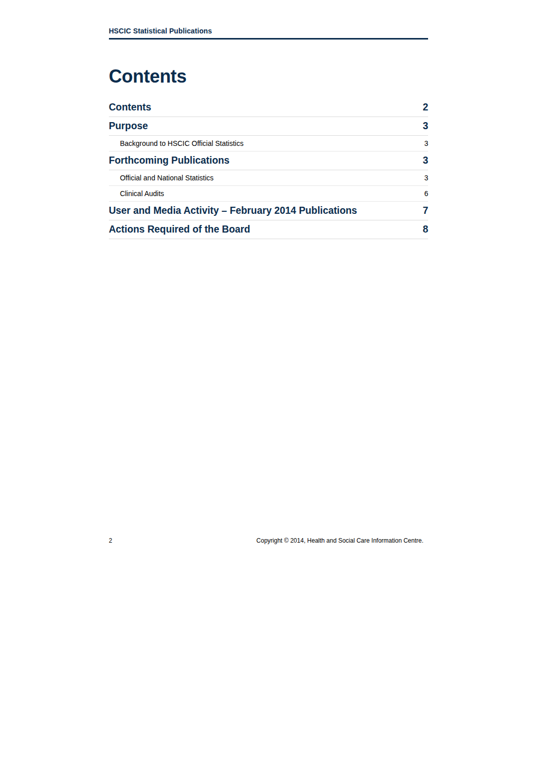HSCIC Statistical Publications
Contents
Contents 2
Purpose 3
Background to HSCIC Official Statistics 3
Forthcoming Publications 3
Official and National Statistics 3
Clinical Audits 6
User and Media Activity – February 2014 Publications 7
Actions Required of the Board 8
2 Copyright © 2014, Health and Social Care Information Centre.